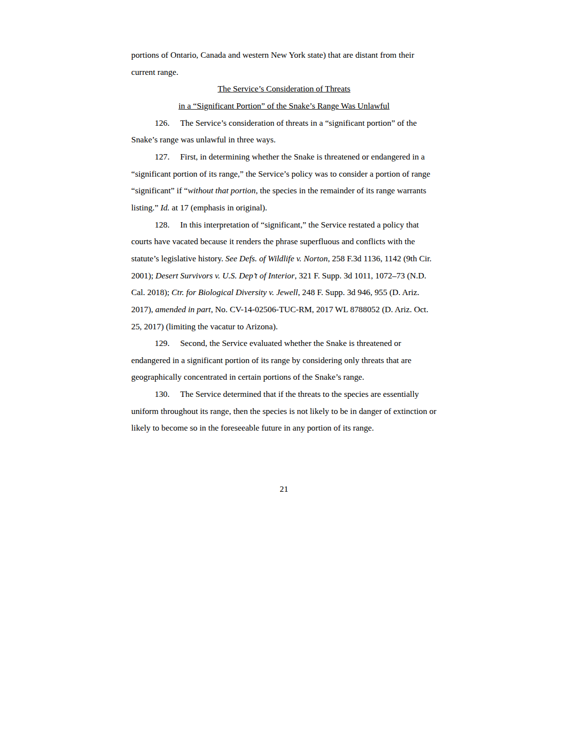portions of Ontario, Canada and western New York state) that are distant from their current range.
The Service’s Consideration of Threats
in a “Significant Portion” of the Snake’s Range Was Unlawful
126. The Service’s consideration of threats in a “significant portion” of the Snake’s range was unlawful in three ways.
127. First, in determining whether the Snake is threatened or endangered in a “significant portion of its range,” the Service’s policy was to consider a portion of range “significant” if “without that portion, the species in the remainder of its range warrants listing.” Id. at 17 (emphasis in original).
128. In this interpretation of “significant,” the Service restated a policy that courts have vacated because it renders the phrase superfluous and conflicts with the statute’s legislative history. See Defs. of Wildlife v. Norton, 258 F.3d 1136, 1142 (9th Cir. 2001); Desert Survivors v. U.S. Dep’t of Interior, 321 F. Supp. 3d 1011, 1072–73 (N.D. Cal. 2018); Ctr. for Biological Diversity v. Jewell, 248 F. Supp. 3d 946, 955 (D. Ariz. 2017), amended in part, No. CV-14-02506-TUC-RM, 2017 WL 8788052 (D. Ariz. Oct. 25, 2017) (limiting the vacatur to Arizona).
129. Second, the Service evaluated whether the Snake is threatened or endangered in a significant portion of its range by considering only threats that are geographically concentrated in certain portions of the Snake’s range.
130. The Service determined that if the threats to the species are essentially uniform throughout its range, then the species is not likely to be in danger of extinction or likely to become so in the foreseeable future in any portion of its range.
21